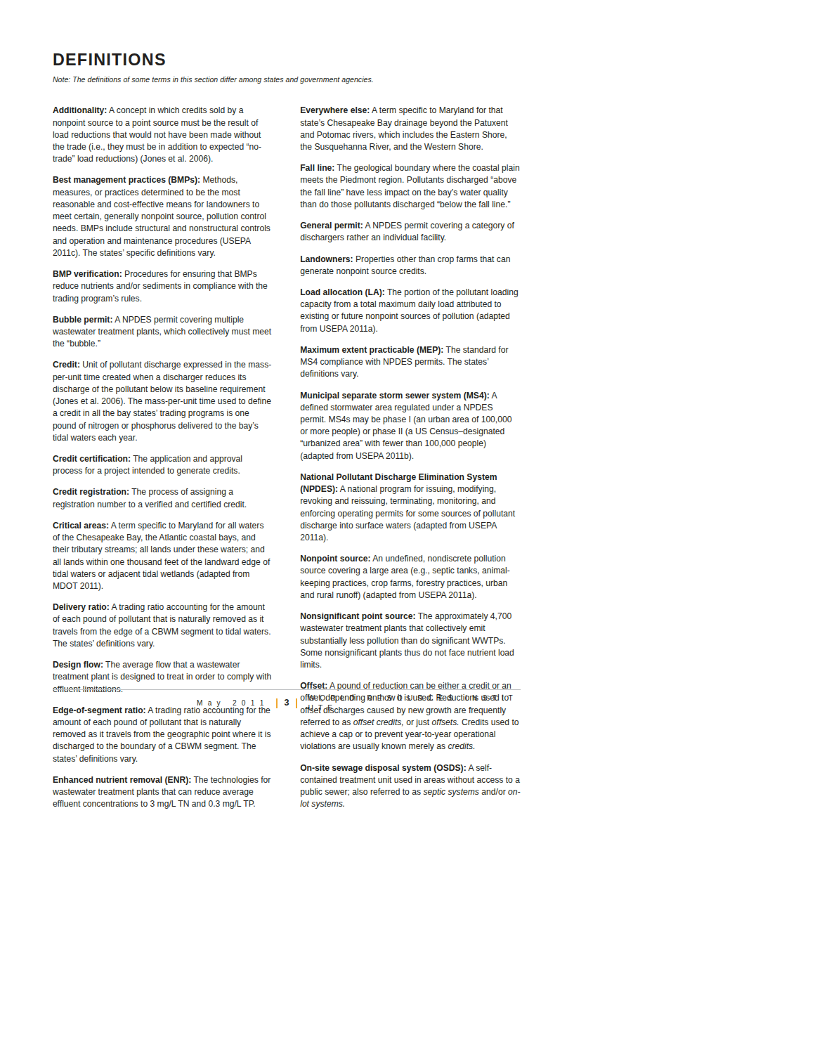DEFINITIONS
Note: The definitions of some terms in this section differ among states and government agencies.
Additionality: A concept in which credits sold by a nonpoint source to a point source must be the result of load reductions that would not have been made without the trade (i.e., they must be in addition to expected “no-trade” load reductions) (Jones et al. 2006).
Best management practices (BMPs): Methods, measures, or practices determined to be the most reasonable and cost-effective means for landowners to meet certain, generally nonpoint source, pollution control needs. BMPs include structural and nonstructural controls and operation and maintenance procedures (USEPA 2011c). The states’ specific definitions vary.
BMP verification: Procedures for ensuring that BMPs reduce nutrients and/or sediments in compliance with the trading program’s rules.
Bubble permit: A NPDES permit covering multiple wastewater treatment plants, which collectively must meet the “bubble.”
Credit: Unit of pollutant discharge expressed in the mass-per-unit time created when a discharger reduces its discharge of the pollutant below its baseline requirement (Jones et al. 2006). The mass-per-unit time used to define a credit in all the bay states’ trading programs is one pound of nitrogen or phosphorus delivered to the bay’s tidal waters each year.
Credit certification: The application and approval process for a project intended to generate credits.
Credit registration: The process of assigning a registration number to a verified and certified credit.
Critical areas: A term specific to Maryland for all waters of the Chesapeake Bay, the Atlantic coastal bays, and their tributary streams; all lands under these waters; and all lands within one thousand feet of the landward edge of tidal waters or adjacent tidal wetlands (adapted from MDOT 2011).
Delivery ratio: A trading ratio accounting for the amount of each pound of pollutant that is naturally removed as it travels from the edge of a CBWM segment to tidal waters. The states’ definitions vary.
Design flow: The average flow that a wastewater treatment plant is designed to treat in order to comply with effluent limitations.
Edge-of-segment ratio: A trading ratio accounting for the amount of each pound of pollutant that is naturally removed as it travels from the geographic point where it is discharged to the boundary of a CBWM segment. The states’ definitions vary.
Enhanced nutrient removal (ENR): The technologies for wastewater treatment plants that can reduce average effluent concentrations to 3 mg/L TN and 0.3 mg/L TP.
Everywhere else: A term specific to Maryland for that state’s Chesapeake Bay drainage beyond the Patuxent and Potomac rivers, which includes the Eastern Shore, the Susquehanna River, and the Western Shore.
Fall line: The geological boundary where the coastal plain meets the Piedmont region. Pollutants discharged “above the fall line” have less impact on the bay’s water quality than do those pollutants discharged “below the fall line.”
General permit: A NPDES permit covering a category of dischargers rather an individual facility.
Landowners: Properties other than crop farms that can generate nonpoint source credits.
Load allocation (LA): The portion of the pollutant loading capacity from a total maximum daily load attributed to existing or future nonpoint sources of pollution (adapted from USEPA 2011a).
Maximum extent practicable (MEP): The standard for MS4 compliance with NPDES permits. The states’ definitions vary.
Municipal separate storm sewer system (MS4): A defined stormwater area regulated under a NPDES permit. MS4s may be phase I (an urban area of 100,000 or more people) or phase II (a US Census–designated “urbanized area” with fewer than 100,000 people) (adapted from USEPA 2011b).
National Pollutant Discharge Elimination System (NPDES): A national program for issuing, modifying, revoking and reissuing, terminating, monitoring, and enforcing operating permits for some sources of pollutant discharge into surface waters (adapted from USEPA 2011a).
Nonpoint source: An undefined, nondiscrete pollution source covering a large area (e.g., septic tanks, animal-keeping practices, crop farms, forestry practices, urban and rural runoff) (adapted from USEPA 2011a).
Nonsignificant point source: The approximately 4,700 wastewater treatment plants that collectively emit substantially less pollution than do significant WWTPs. Some nonsignificant plants thus do not face nutrient load limits.
Offset: A pound of reduction can be either a credit or an offset, depending on how it is used. Reductions used to offset discharges caused by new growth are frequently referred to as offset credits, or just offsets. Credits used to achieve a cap or to prevent year-to-year operational violations are usually known merely as credits.
On-site sewage disposal system (OSDS): A self-contained treatment unit used in areas without access to a public sewer; also referred to as septic systems and/or on-lot systems.
M a y 2 0 1 1
3
W O R L D R E S O U R C E S I N S T I T U T E